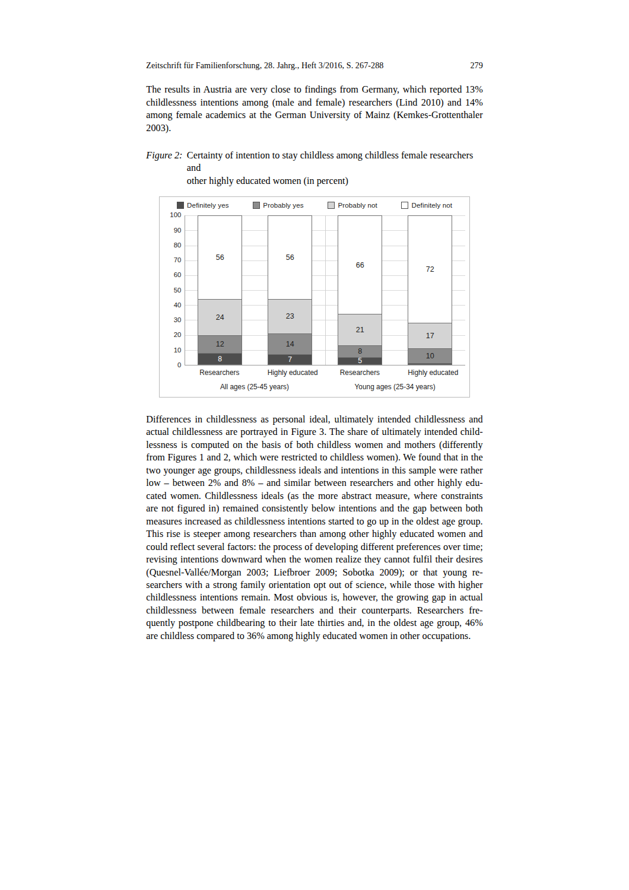Zeitschrift für Familienforschung, 28. Jahrg., Heft 3/2016, S. 267-288 279
The results in Austria are very close to findings from Germany, which reported 13% childlessness intentions among (male and female) researchers (Lind 2010) and 14% among female academics at the German University of Mainz (Kemkes-Grottenthaler 2003).
Figure 2: Certainty of intention to stay childless among childless female researchers and other highly educated women (in percent)
Definitely yes Probably yes Probably not Definitely not
100 90 80 70 60 50 40 30 20 10 0
56
24
12
8
56
23
14
7
66
21
8
5
72
17
10
Researchers
Highly educated
Researchers
Highly educated
All ages (25-45 years)
Young ages (25-34 years)
Differences in childlessness as personal ideal, ultimately intended childlessness and actual childlessness are portrayed in Figure 3. The share of ultimately intended childlessness is computed on the basis of both childless women and mothers (differently from Figures 1 and 2, which were restricted to childless women). We found that in the two younger age groups, childlessness ideals and intentions in this sample were rather low – between 2% and 8% – and similar between researchers and other highly educated women. Childlessness ideals (as the more abstract measure, where constraints are not figured in) remained consistently below intentions and the gap between both measures increased as childlessness intentions started to go up in the oldest age group. This rise is steeper among researchers than among other highly educated women and could reflect several factors: the process of developing different preferences over time; revising intentions downward when the women realize they cannot fulfil their desires (Quesnel-Vallée/Morgan 2003; Liefbroer 2009; Sobotka 2009); or that young researchers with a strong family orientation opt out of science, while those with higher childlessness intentions remain. Most obvious is, however, the growing gap in actual childlessness between female researchers and their counterparts. Researchers frequently postpone childbearing to their late thirties and, in the oldest age group, 46% are childless compared to 36% among highly educated women in other occupations.